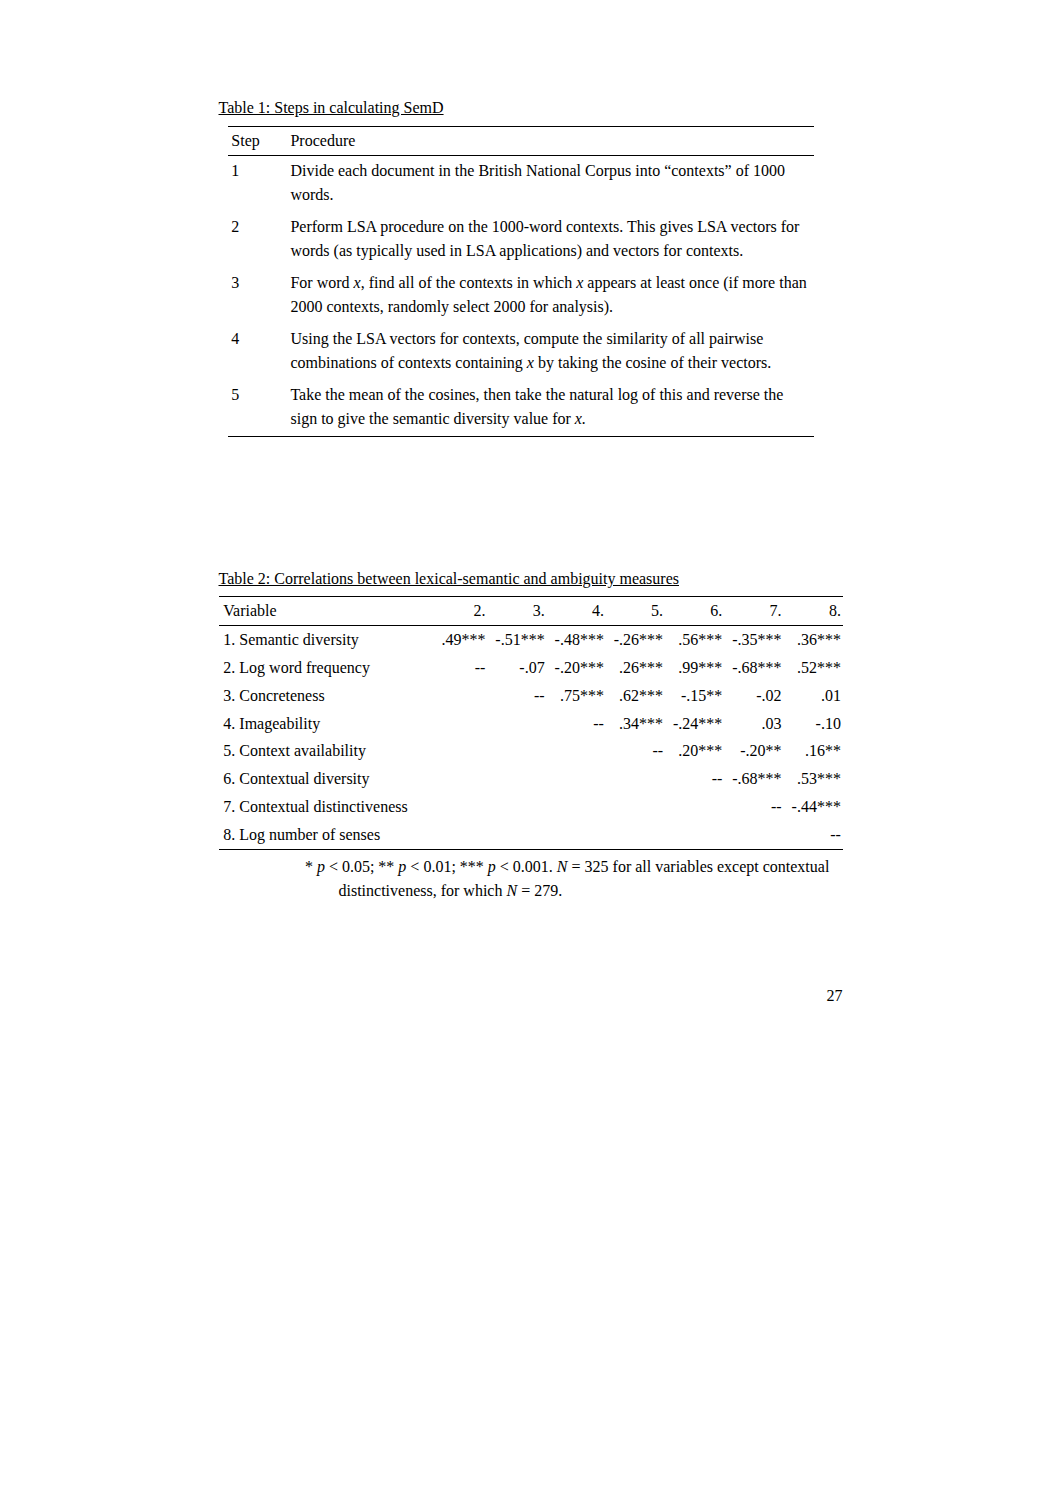Table 1: Steps in calculating SemD
| Step | Procedure |
| --- | --- |
| 1 | Divide each document in the British National Corpus into “contexts” of 1000 words. |
| 2 | Perform LSA procedure on the 1000-word contexts. This gives LSA vectors for words (as typically used in LSA applications) and vectors for contexts. |
| 3 | For word x , find all of the contexts in which x appears at least once (if more than 2000 contexts, randomly select 2000 for analysis). |
| 4 | Using the LSA vectors for contexts, compute the similarity of all pairwise combinations of contexts containing x by taking the cosine of their vectors. |
| 5 | Take the mean of the cosines, then take the natural log of this and reverse the sign to give the semantic diversity value for x. |
Table 2: Correlations between lexical-semantic and ambiguity measures
| Variable | 2. | 3. | 4. | 5. | 6. | 7. | 8. |
| --- | --- | --- | --- | --- | --- | --- | --- |
| 1. Semantic diversity | .49*** | -.51*** | -.48*** | -.26*** | .56*** | -.35*** | .36*** |
| 2. Log word frequency | -- | -.07 | -.20*** | .26*** | .99*** | -.68*** | .52*** |
| 3. Concreteness | | -- | .75*** | .62*** | -.15** | -.02 | .01 |
| 4. Imageability | | | -- | .34*** | -.24*** | .03 | -.10 |
| 5. Context availability | | | | -- | .20*** | -.20** | .16** |
| 6. Contextual diversity | | | | | -- | -.68*** | .53*** |
| 7. Contextual distinctiveness | | | | | | -- | -.44*** |
| 8. Log number of senses | | | | | | | -- |
* p < 0.05; ** p < 0.01; *** p < 0.001. N = 325 for all variables except contextual distinctiveness, for which N = 279.
27